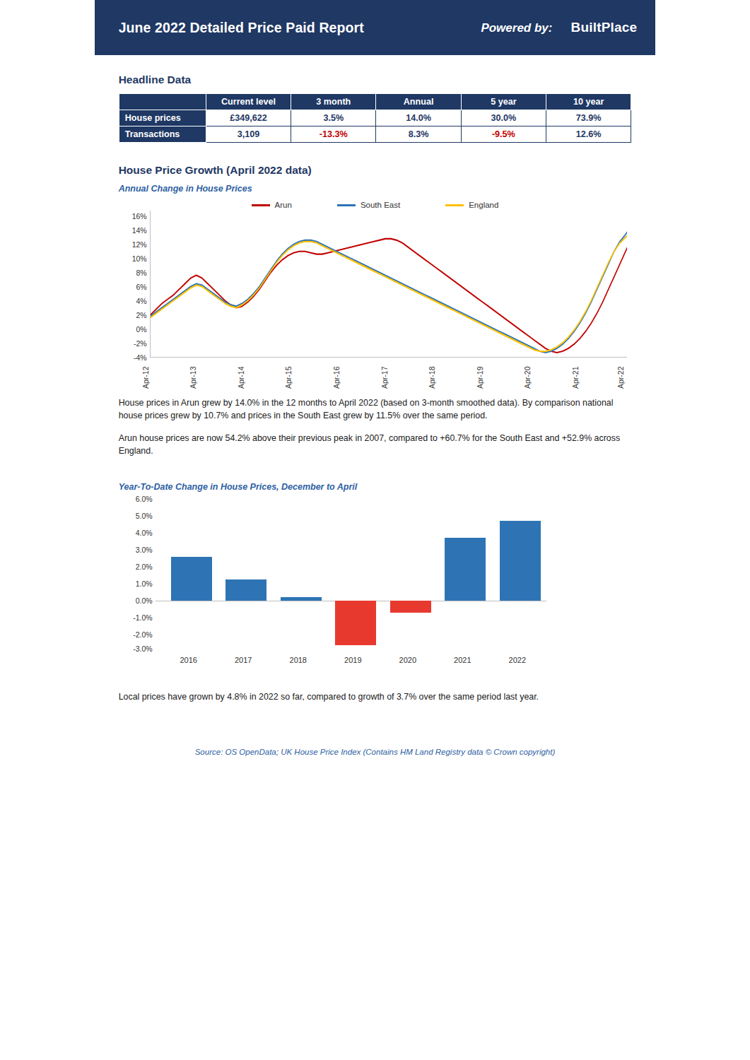June 2022 Detailed Price Paid Report
Powered by: BuiltPlace
Headline Data
| | Current level | 3 month | Annual | 5 year | 10 year |
| --- | --- | --- | --- | --- | --- |
| House prices | £349,622 | 3.5% | 14.0% | 30.0% | 73.9% |
| Transactions | 3,109 | -13.3% | 8.3% | -9.5% | 12.6% |
House Price Growth (April 2022 data)
Annual Change in House Prices
Arun
South East
England
16% 14% 12% 10% 8% 6% 4% 2% 0% -2% -4%
Apr-12 Apr-13 Apr-14 Apr-15 Apr-16 Apr-17 Apr-18 Apr-19 Apr-20 Apr-21 Apr-22
House prices in Arun grew by 14.0% in the 12 months to April 2022 (based on 3-month smoothed data). By comparison national house prices grew by 10.7% and prices in the South East grew by 11.5% over the same period.
Arun house prices are now 54.2% above their previous peak in 2007, compared to +60.7% for the South East and +52.9% across England.
Year-To-Date Change in House Prices, December to April
6.0% 5.0% 4.0% 3.0% 2.0% 1.0% 0.0% -1.0% -2.0% -3.0%
2016 2017 2018 2019 2020 2021 2022
Local prices have grown by 4.8% in 2022 so far, compared to growth of 3.7% over the same period last year.
Source: OS OpenData; UK House Price Index (Contains HM Land Registry data © Crown copyright)